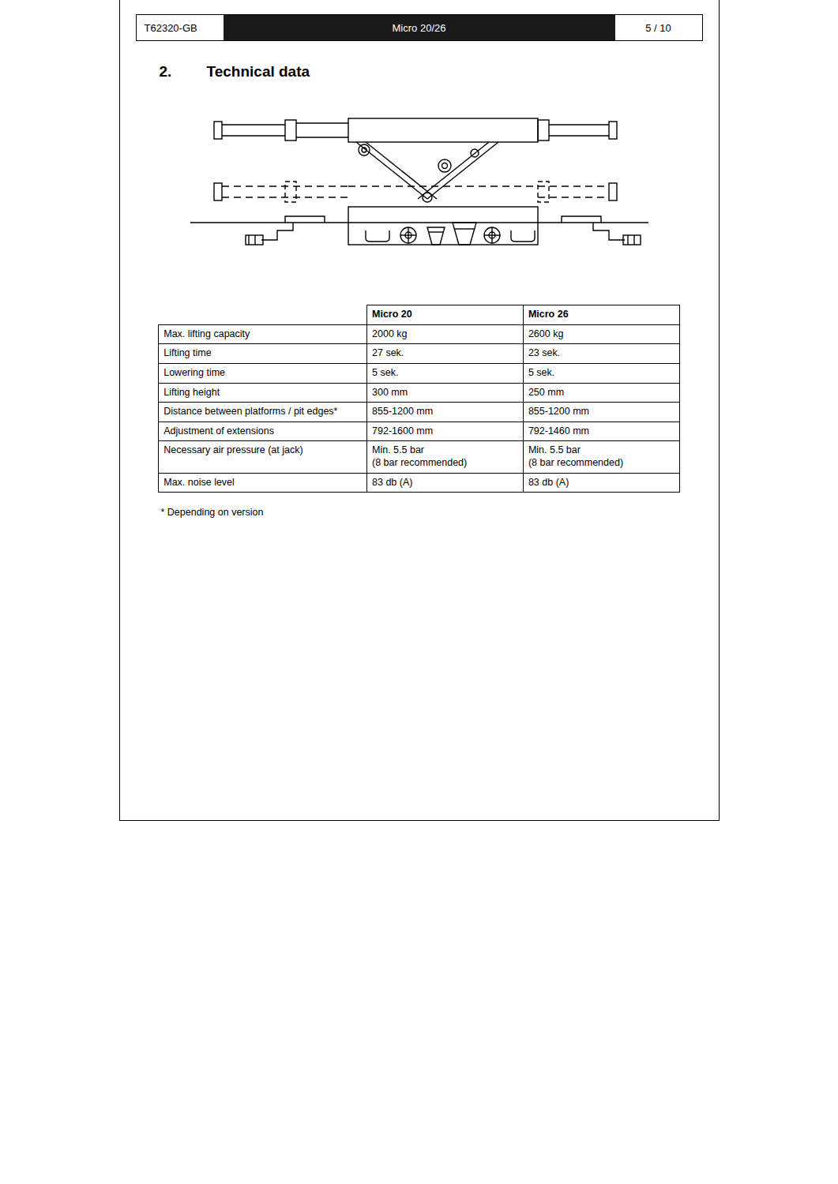T62320-GB
Micro 20/26
5 / 10
2. Technical data
| | Micro 20 | Micro 26 |
| --- | --- | --- |
| Max. lifting capacity | 2000 kg | 2600 kg |
| Lifting time | 27 sek. | 23 sek. |
| Lowering time | 5 sek. | 5 sek. |
| Lifting height | 300 mm | 250 mm |
| Distance between platforms / pit edges* | 855-1200 mm | 855-1200 mm |
| Adjustment of extensions | 792-1600 mm | 792-1460 mm |
| Necessary air pressure (at jack) | Min. 5.5 bar (8 bar recommended) | Min. 5.5 bar (8 bar recommended) |
| Max. noise level | 83 db (A) | 83 db (A) |
* Depending on version